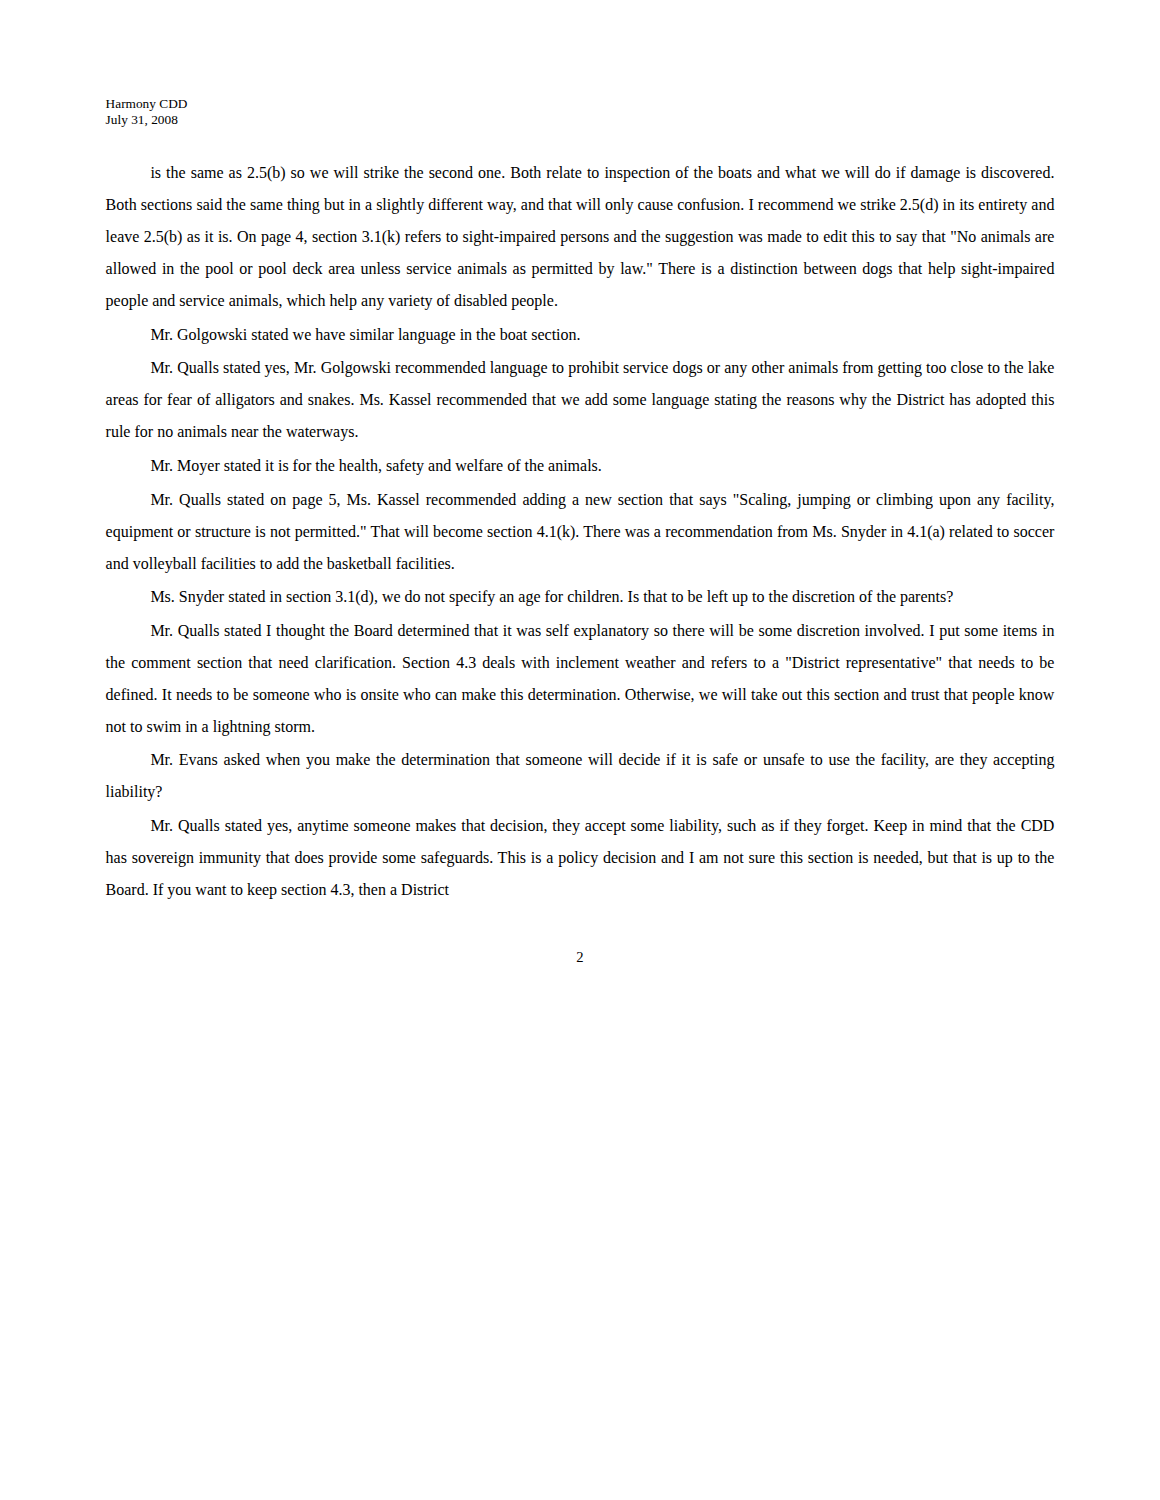Harmony CDD
July 31, 2008
is the same as 2.5(b) so we will strike the second one. Both relate to inspection of the boats and what we will do if damage is discovered. Both sections said the same thing but in a slightly different way, and that will only cause confusion. I recommend we strike 2.5(d) in its entirety and leave 2.5(b) as it is. On page 4, section 3.1(k) refers to sight-impaired persons and the suggestion was made to edit this to say that "No animals are allowed in the pool or pool deck area unless service animals as permitted by law." There is a distinction between dogs that help sight-impaired people and service animals, which help any variety of disabled people.
Mr. Golgowski stated we have similar language in the boat section.
Mr. Qualls stated yes, Mr. Golgowski recommended language to prohibit service dogs or any other animals from getting too close to the lake areas for fear of alligators and snakes. Ms. Kassel recommended that we add some language stating the reasons why the District has adopted this rule for no animals near the waterways.
Mr. Moyer stated it is for the health, safety and welfare of the animals.
Mr. Qualls stated on page 5, Ms. Kassel recommended adding a new section that says "Scaling, jumping or climbing upon any facility, equipment or structure is not permitted." That will become section 4.1(k). There was a recommendation from Ms. Snyder in 4.1(a) related to soccer and volleyball facilities to add the basketball facilities.
Ms. Snyder stated in section 3.1(d), we do not specify an age for children. Is that to be left up to the discretion of the parents?
Mr. Qualls stated I thought the Board determined that it was self explanatory so there will be some discretion involved. I put some items in the comment section that need clarification. Section 4.3 deals with inclement weather and refers to a "District representative" that needs to be defined. It needs to be someone who is onsite who can make this determination. Otherwise, we will take out this section and trust that people know not to swim in a lightning storm.
Mr. Evans asked when you make the determination that someone will decide if it is safe or unsafe to use the facility, are they accepting liability?
Mr. Qualls stated yes, anytime someone makes that decision, they accept some liability, such as if they forget. Keep in mind that the CDD has sovereign immunity that does provide some safeguards. This is a policy decision and I am not sure this section is needed, but that is up to the Board. If you want to keep section 4.3, then a District
2